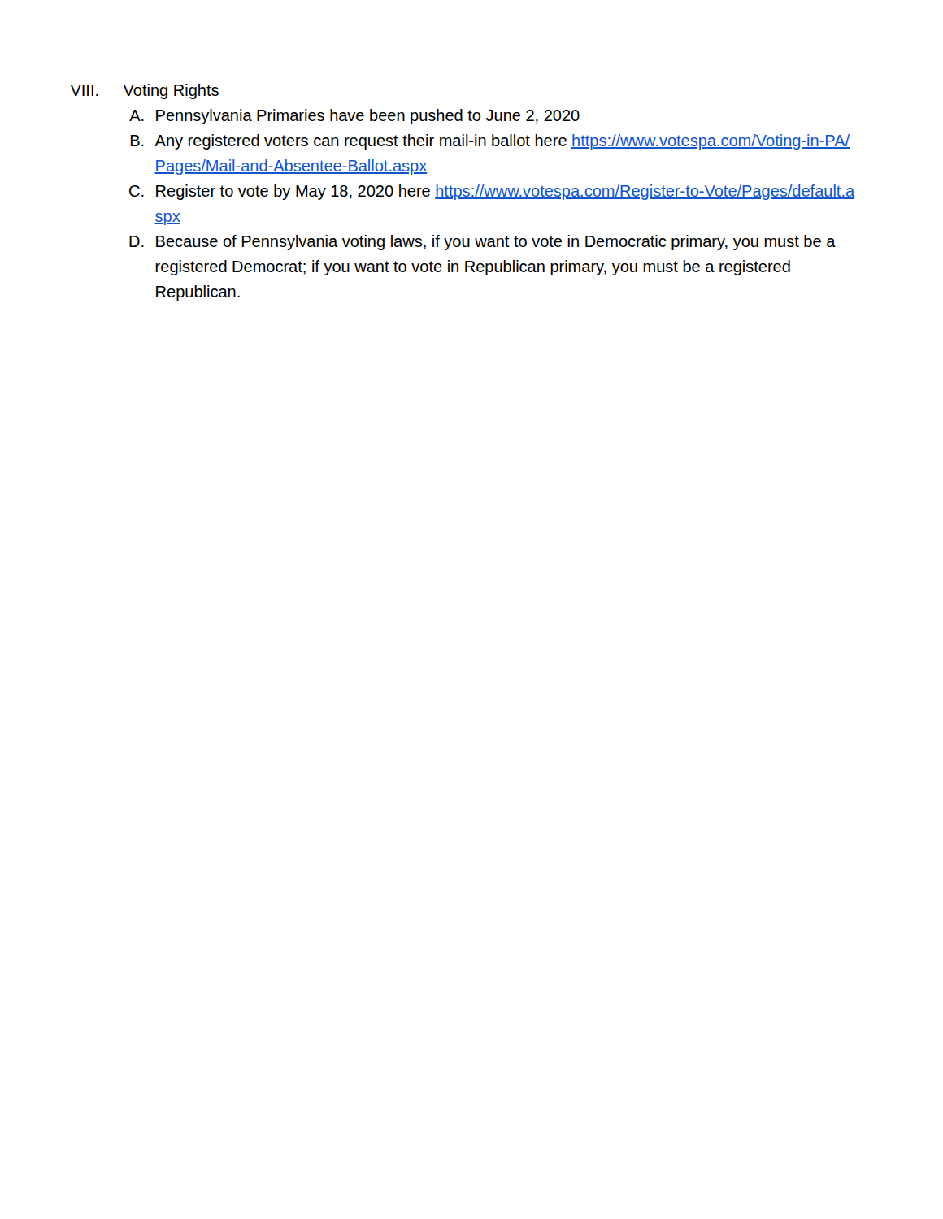Voting Rights
Pennsylvania Primaries have been pushed to June 2, 2020
Any registered voters can request their mail-in ballot here https://www.votespa.com/Voting-in-PA/Pages/Mail-and-Absentee-Ballot.aspx
Register to vote by May 18, 2020 here https://www.votespa.com/Register-to-Vote/Pages/default.aspx
Because of Pennsylvania voting laws, if you want to vote in Democratic primary, you must be a registered Democrat; if you want to vote in Republican primary, you must be a registered Republican.